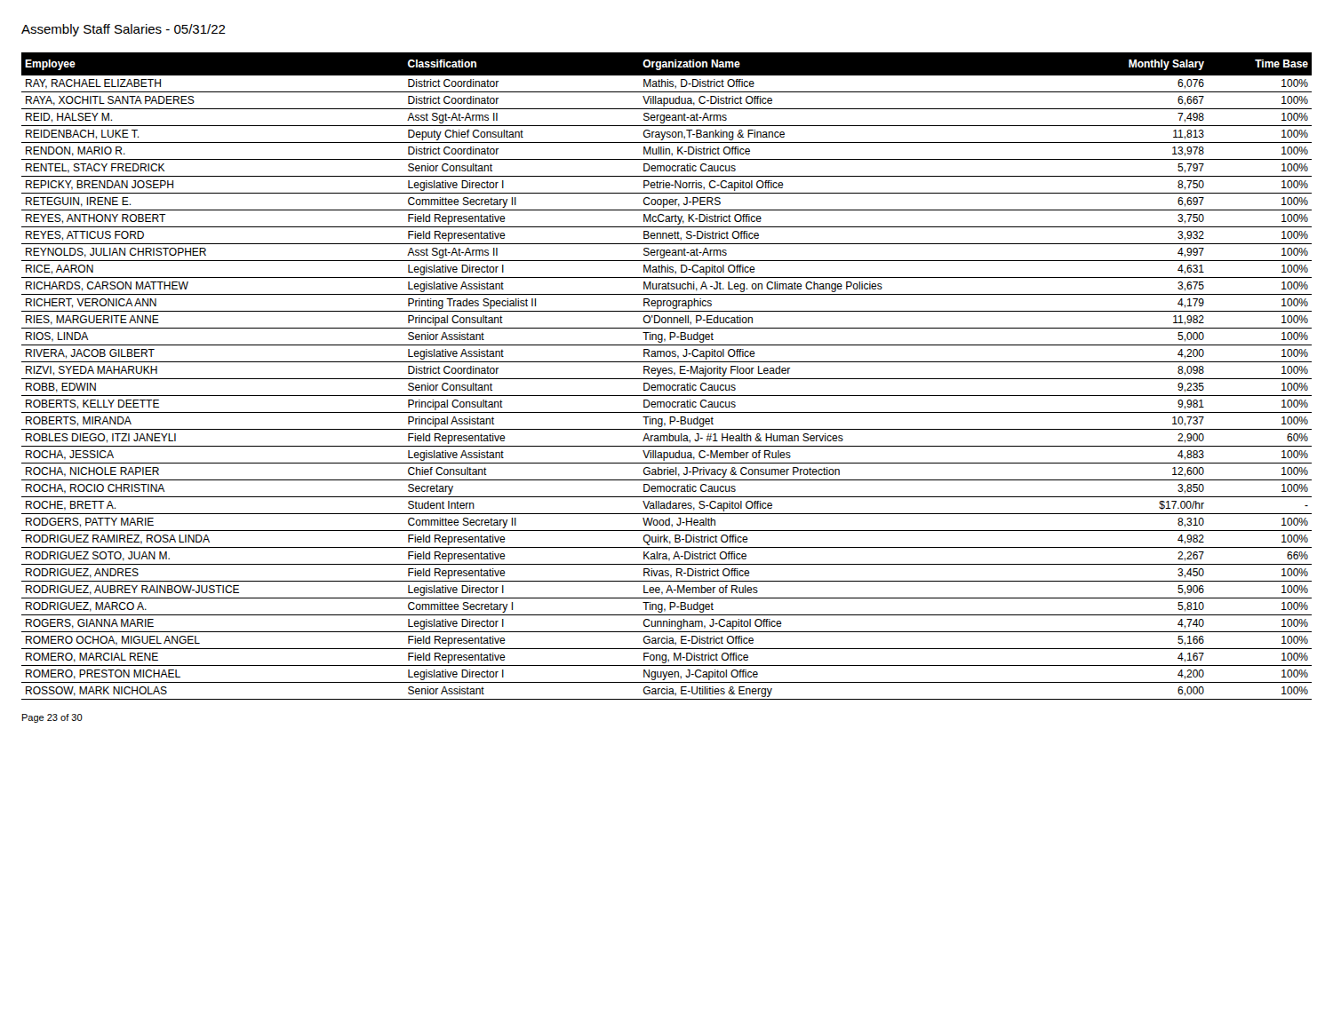Assembly Staff Salaries - 05/31/22
| Employee | Classification | Organization Name | Monthly Salary | Time Base |
| --- | --- | --- | --- | --- |
| RAY, RACHAEL ELIZABETH | District Coordinator | Mathis, D-District Office | 6,076 | 100% |
| RAYA, XOCHITL SANTA PADERES | District Coordinator | Villapudua, C-District Office | 6,667 | 100% |
| REID, HALSEY M. | Asst Sgt-At-Arms II | Sergeant-at-Arms | 7,498 | 100% |
| REIDENBACH, LUKE T. | Deputy Chief Consultant | Grayson,T-Banking & Finance | 11,813 | 100% |
| RENDON, MARIO R. | District Coordinator | Mullin, K-District Office | 13,978 | 100% |
| RENTEL, STACY FREDRICK | Senior Consultant | Democratic Caucus | 5,797 | 100% |
| REPICKY, BRENDAN JOSEPH | Legislative Director I | Petrie-Norris, C-Capitol Office | 8,750 | 100% |
| RETEGUIN, IRENE E. | Committee Secretary II | Cooper, J-PERS | 6,697 | 100% |
| REYES, ANTHONY ROBERT | Field Representative | McCarty, K-District Office | 3,750 | 100% |
| REYES, ATTICUS FORD | Field Representative | Bennett, S-District Office | 3,932 | 100% |
| REYNOLDS, JULIAN CHRISTOPHER | Asst Sgt-At-Arms II | Sergeant-at-Arms | 4,997 | 100% |
| RICE, AARON | Legislative Director I | Mathis, D-Capitol Office | 4,631 | 100% |
| RICHARDS, CARSON MATTHEW | Legislative Assistant | Muratsuchi, A -Jt. Leg. on Climate Change Policies | 3,675 | 100% |
| RICHERT, VERONICA ANN | Printing Trades Specialist II | Reprographics | 4,179 | 100% |
| RIES, MARGUERITE ANNE | Principal Consultant | O'Donnell, P-Education | 11,982 | 100% |
| RIOS, LINDA | Senior Assistant | Ting, P-Budget | 5,000 | 100% |
| RIVERA, JACOB GILBERT | Legislative Assistant | Ramos, J-Capitol Office | 4,200 | 100% |
| RIZVI, SYEDA MAHARUKH | District Coordinator | Reyes, E-Majority Floor Leader | 8,098 | 100% |
| ROBB, EDWIN | Senior Consultant | Democratic Caucus | 9,235 | 100% |
| ROBERTS, KELLY DEETTE | Principal Consultant | Democratic Caucus | 9,981 | 100% |
| ROBERTS, MIRANDA | Principal Assistant | Ting, P-Budget | 10,737 | 100% |
| ROBLES DIEGO, ITZI JANEYLI | Field Representative | Arambula, J- #1 Health & Human Services | 2,900 | 60% |
| ROCHA, JESSICA | Legislative Assistant | Villapudua, C-Member of Rules | 4,883 | 100% |
| ROCHA, NICHOLE RAPIER | Chief Consultant | Gabriel, J-Privacy & Consumer Protection | 12,600 | 100% |
| ROCHA, ROCIO CHRISTINA | Secretary | Democratic Caucus | 3,850 | 100% |
| ROCHE, BRETT A. | Student Intern | Valladares, S-Capitol Office | $17.00/hr | - |
| RODGERS, PATTY MARIE | Committee Secretary II | Wood, J-Health | 8,310 | 100% |
| RODRIGUEZ RAMIREZ, ROSA LINDA | Field Representative | Quirk, B-District Office | 4,982 | 100% |
| RODRIGUEZ SOTO, JUAN M. | Field Representative | Kalra, A-District Office | 2,267 | 66% |
| RODRIGUEZ, ANDRES | Field Representative | Rivas, R-District Office | 3,450 | 100% |
| RODRIGUEZ, AUBREY RAINBOW-JUSTICE | Legislative Director I | Lee, A-Member of Rules | 5,906 | 100% |
| RODRIGUEZ, MARCO A. | Committee Secretary I | Ting, P-Budget | 5,810 | 100% |
| ROGERS, GIANNA MARIE | Legislative Director I | Cunningham, J-Capitol Office | 4,740 | 100% |
| ROMERO OCHOA, MIGUEL ANGEL | Field Representative | Garcia, E-District Office | 5,166 | 100% |
| ROMERO, MARCIAL RENE | Field Representative | Fong, M-District Office | 4,167 | 100% |
| ROMERO, PRESTON MICHAEL | Legislative Director I | Nguyen, J-Capitol Office | 4,200 | 100% |
| ROSSOW, MARK NICHOLAS | Senior Assistant | Garcia, E-Utilities & Energy | 6,000 | 100% |
Page 23 of 30